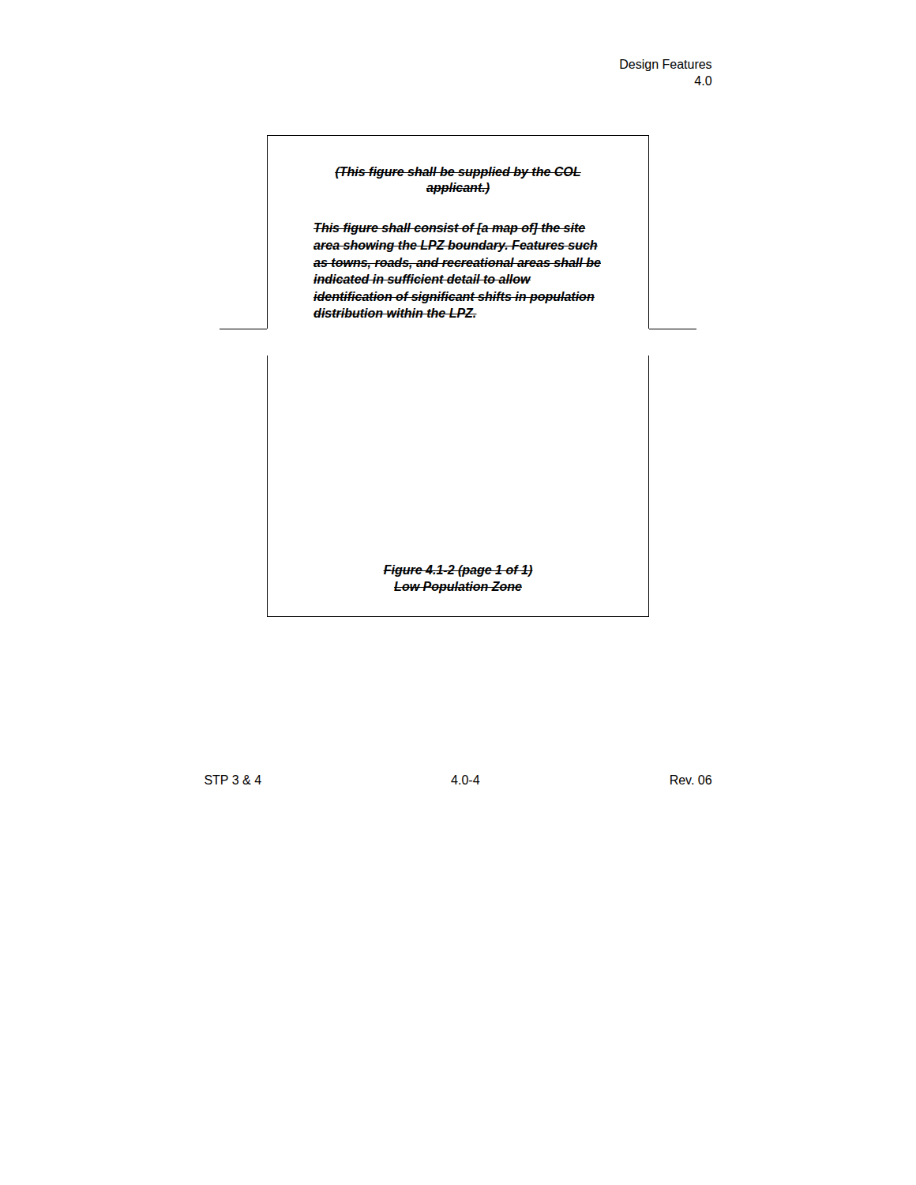Design Features 4.0
(This figure shall be supplied by the COL applicant.)
This figure shall consist of [a map of] the site area showing the LPZ boundary. Features such as towns, roads, and recreational areas shall be indicated in sufficient detail to allow identification of significant shifts in population distribution within the LPZ.
Figure 4.1-2 (page 1 of 1) Low Population Zone
STP 3 & 4
4.0-4
Rev. 06